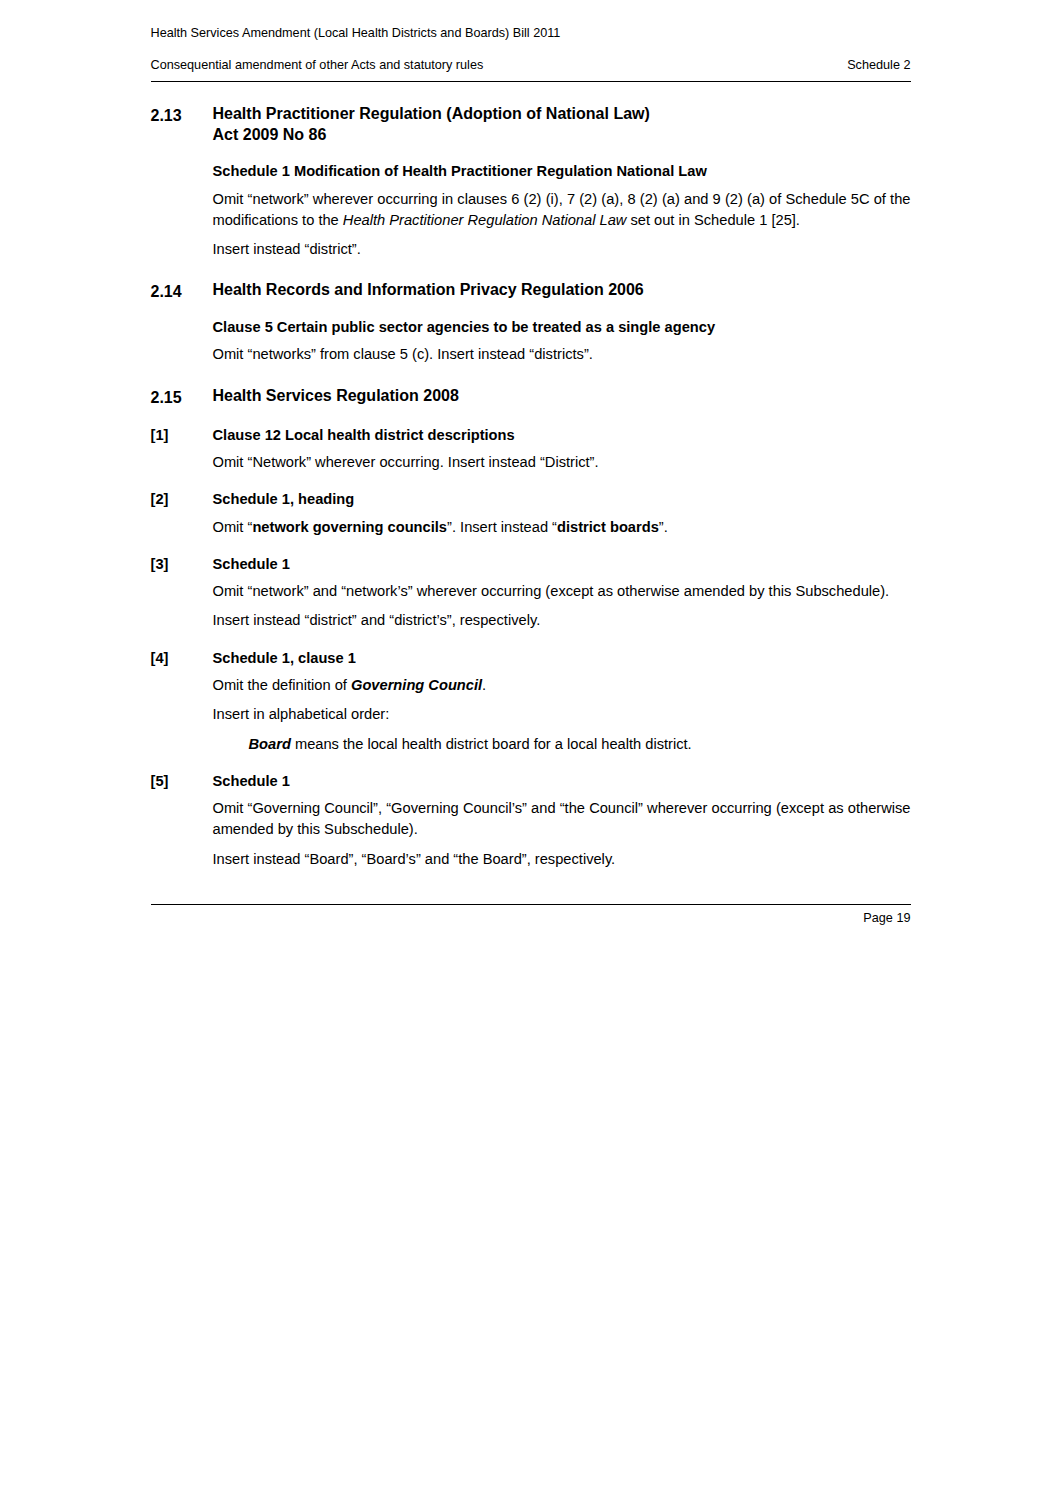Health Services Amendment (Local Health Districts and Boards) Bill 2011
Consequential amendment of other Acts and statutory rules
Schedule 2
2.13
Health Practitioner Regulation (Adoption of National Law)
Act 2009 No 86
Schedule 1 Modification of Health Practitioner Regulation National Law
Omit “network” wherever occurring in clauses 6 (2) (i), 7 (2) (a), 8 (2) (a) and 9 (2) (a) of Schedule 5C of the modifications to the Health Practitioner Regulation National Law set out in Schedule 1 [25].
Insert instead “district”.
2.14
Health Records and Information Privacy Regulation 2006
Clause 5 Certain public sector agencies to be treated as a single agency
Omit “networks” from clause 5 (c). Insert instead “districts”.
2.15
Health Services Regulation 2008
[1]
Clause 12 Local health district descriptions
Omit “Network” wherever occurring. Insert instead “District”.
[2]
Schedule 1, heading
Omit “network governing councils”. Insert instead “district boards”.
[3]
Schedule 1
Omit “network” and “network’s” wherever occurring (except as otherwise amended by this Subschedule).
Insert instead “district” and “district’s”, respectively.
[4]
Schedule 1, clause 1
Omit the definition of Governing Council.
Insert in alphabetical order:
Board means the local health district board for a local health district.
[5]
Schedule 1
Omit “Governing Council”, “Governing Council’s” and “the Council” wherever occurring (except as otherwise amended by this Subschedule).
Insert instead “Board”, “Board’s” and “the Board”, respectively.
Page 19